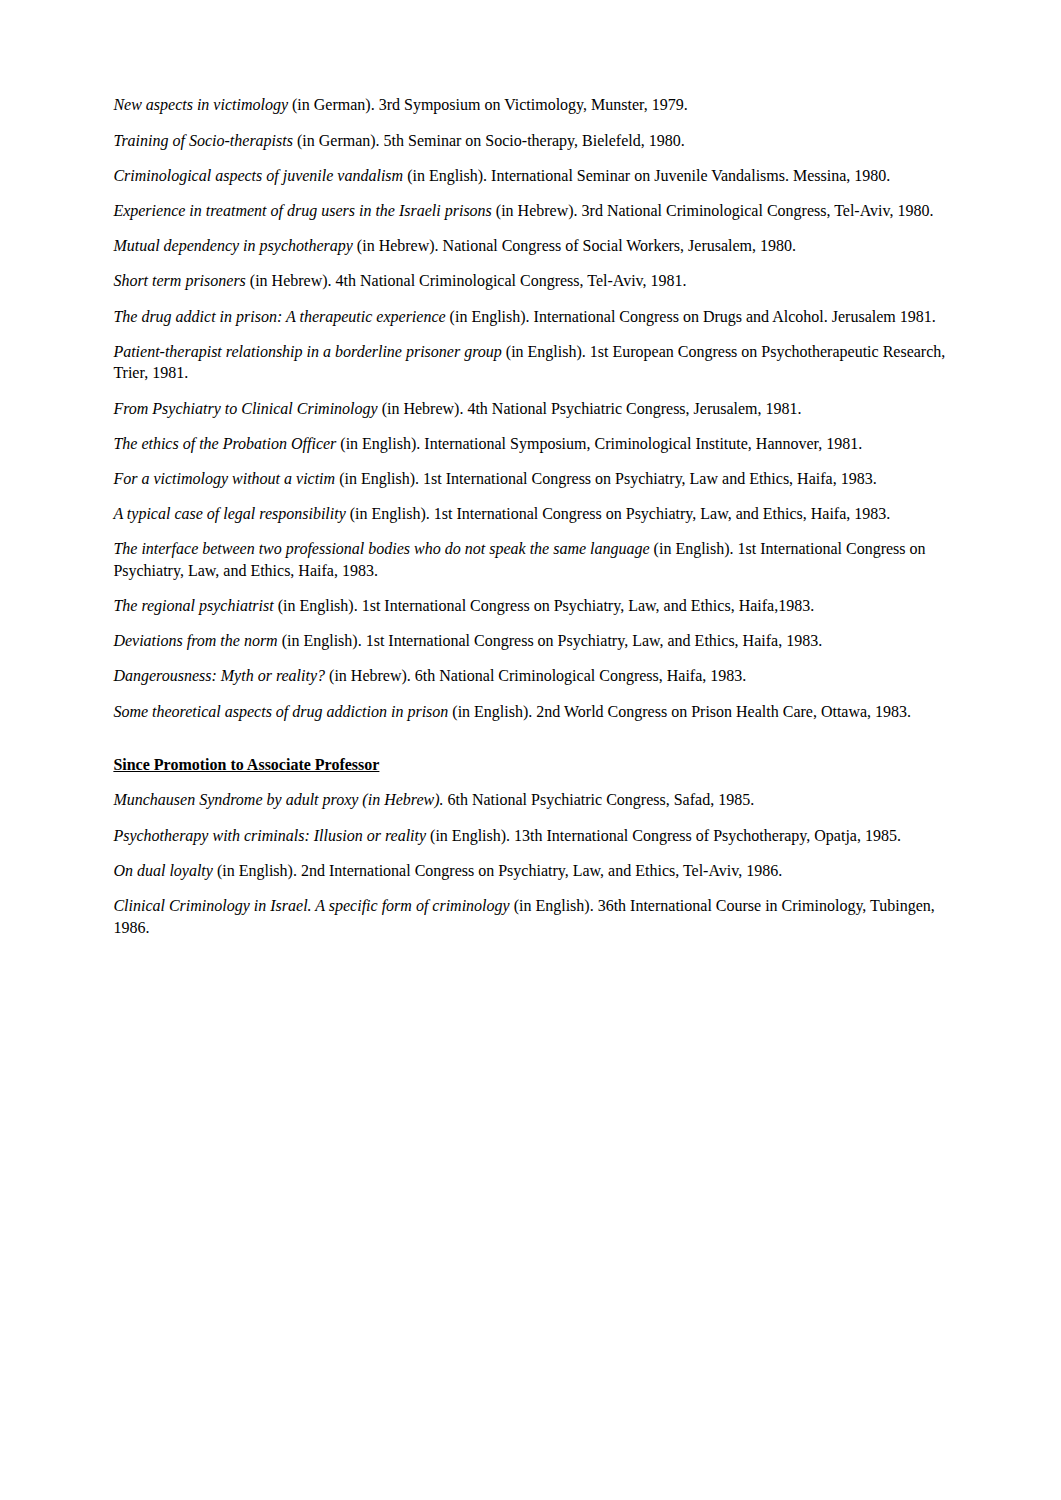New aspects in victimology (in German). 3rd Symposium on Victimology, Munster, 1979.
Training of Socio-therapists (in German). 5th Seminar on Socio-therapy, Bielefeld, 1980.
Criminological aspects of juvenile vandalism (in English). International Seminar on Juvenile Vandalisms. Messina, 1980.
Experience in treatment of drug users in the Israeli prisons (in Hebrew). 3rd National Criminological Congress, Tel-Aviv, 1980.
Mutual dependency in psychotherapy (in Hebrew). National Congress of Social Workers, Jerusalem, 1980.
Short term prisoners (in Hebrew). 4th National Criminological Congress, Tel-Aviv, 1981.
The drug addict in prison: A therapeutic experience (in English). International Congress on Drugs and Alcohol. Jerusalem 1981.
Patient-therapist relationship in a borderline prisoner group (in English). 1st European Congress on Psychotherapeutic Research, Trier, 1981.
From Psychiatry to Clinical Criminology (in Hebrew). 4th National Psychiatric Congress, Jerusalem, 1981.
The ethics of the Probation Officer (in English). International Symposium, Criminological Institute, Hannover, 1981.
For a victimology without a victim (in English). 1st International Congress on Psychiatry, Law and Ethics, Haifa, 1983.
A typical case of legal responsibility (in English). 1st International Congress on Psychiatry, Law, and Ethics, Haifa, 1983.
The interface between two professional bodies who do not speak the same language (in English). 1st International Congress on Psychiatry, Law, and Ethics, Haifa, 1983.
The regional psychiatrist (in English). 1st International Congress on Psychiatry, Law, and Ethics, Haifa,1983.
Deviations from the norm (in English). 1st International Congress on Psychiatry, Law, and Ethics, Haifa, 1983.
Dangerousness: Myth or reality? (in Hebrew). 6th National Criminological Congress, Haifa, 1983.
Some theoretical aspects of drug addiction in prison (in English). 2nd World Congress on Prison Health Care, Ottawa, 1983.
Since Promotion to Associate Professor
Munchausen Syndrome by adult proxy (in Hebrew). 6th National Psychiatric Congress, Safad, 1985.
Psychotherapy with criminals: Illusion or reality (in English). 13th International Congress of Psychotherapy, Opatja, 1985.
On dual loyalty (in English). 2nd International Congress on Psychiatry, Law, and Ethics, Tel-Aviv, 1986.
Clinical Criminology in Israel. A specific form of criminology (in English). 36th International Course in Criminology, Tubingen, 1986.